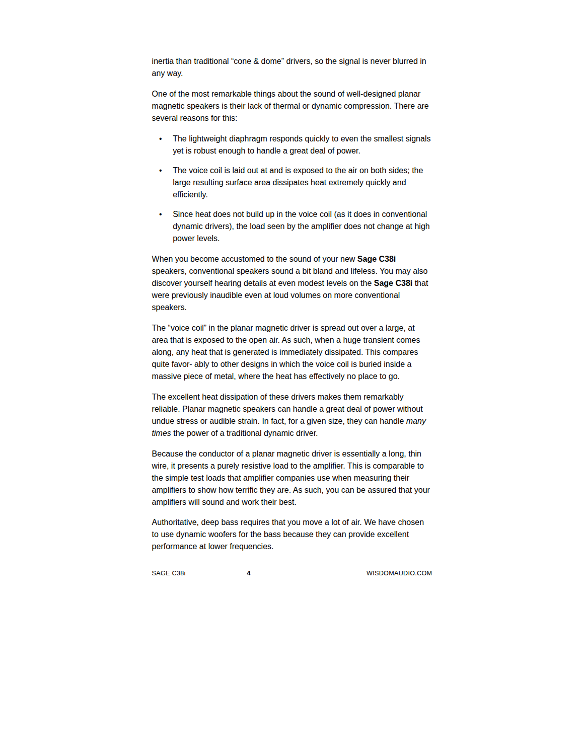inertia than traditional “cone & dome” drivers, so the signal is never blurred in any way.
One of the most remarkable things about the sound of well-designed planar magnetic speakers is their lack of thermal or dynamic compression. There are several reasons for this:
The lightweight diaphragm responds quickly to even the smallest signals yet is robust enough to handle a great deal of power.
The voice coil is laid out at and is exposed to the air on both sides; the large resulting surface area dissipates heat extremely quickly and efficiently.
Since heat does not build up in the voice coil (as it does in conventional dynamic drivers), the load seen by the amplifier does not change at high power levels.
When you become accustomed to the sound of your new Sage C38i speakers, conventional speakers sound a bit bland and lifeless. You may also discover yourself hearing details at even modest levels on the Sage C38i that were previously inaudible even at loud volumes on more conventional speakers.
The “voice coil” in the planar magnetic driver is spread out over a large, at area that is exposed to the open air. As such, when a huge transient comes along, any heat that is generated is immediately dissipated. This compares quite favor- ably to other designs in which the voice coil is buried inside a massive piece of metal, where the heat has effectively no place to go.
The excellent heat dissipation of these drivers makes them remarkably reliable. Planar magnetic speakers can handle a great deal of power without undue stress or audible strain. In fact, for a given size, they can handle many times the power of a traditional dynamic driver.
Because the conductor of a planar magnetic driver is essentially a long, thin wire, it presents a purely resistive load to the amplifier. This is comparable to the simple test loads that amplifier companies use when measuring their amplifiers to show how terrific they are. As such, you can be assured that your amplifiers will sound and work their best.
Authoritative, deep bass requires that you move a lot of air. We have chosen to use dynamic woofers for the bass because they can provide excellent performance at lower frequencies.
| SAGE C38i | 4 | WISDOMAUDIO.COM |